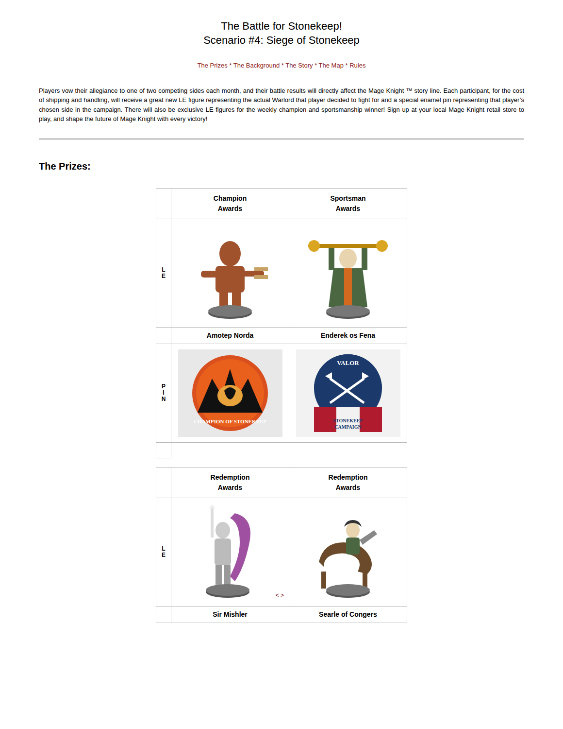The Battle for Stonekeep!
Scenario #4: Siege of Stonekeep
The Prizes * The Background * The Story * The Map * Rules
Players vow their allegiance to one of two competing sides each month, and their battle results will directly affect the Mage Knight ™ story line. Each participant, for the cost of shipping and handling, will receive a great new LE figure representing the actual Warlord that player decided to fight for and a special enamel pin representing that player’s chosen side in the campaign. There will also be exclusive LE figures for the weekly champion and sportsmanship winner! Sign up at your local Mage Knight retail store to play, and shape the future of Mage Knight with every victory!
The Prizes:
| | Champion Awards | Sportsman Awards |
| L E | | |
| | Amotep Norda | Enderek os Fena |
| P I N | | |
| | Redemption Awards | Redemption Awards |
| L E | < > | |
| | Sir Mishler | Searle of Congers |